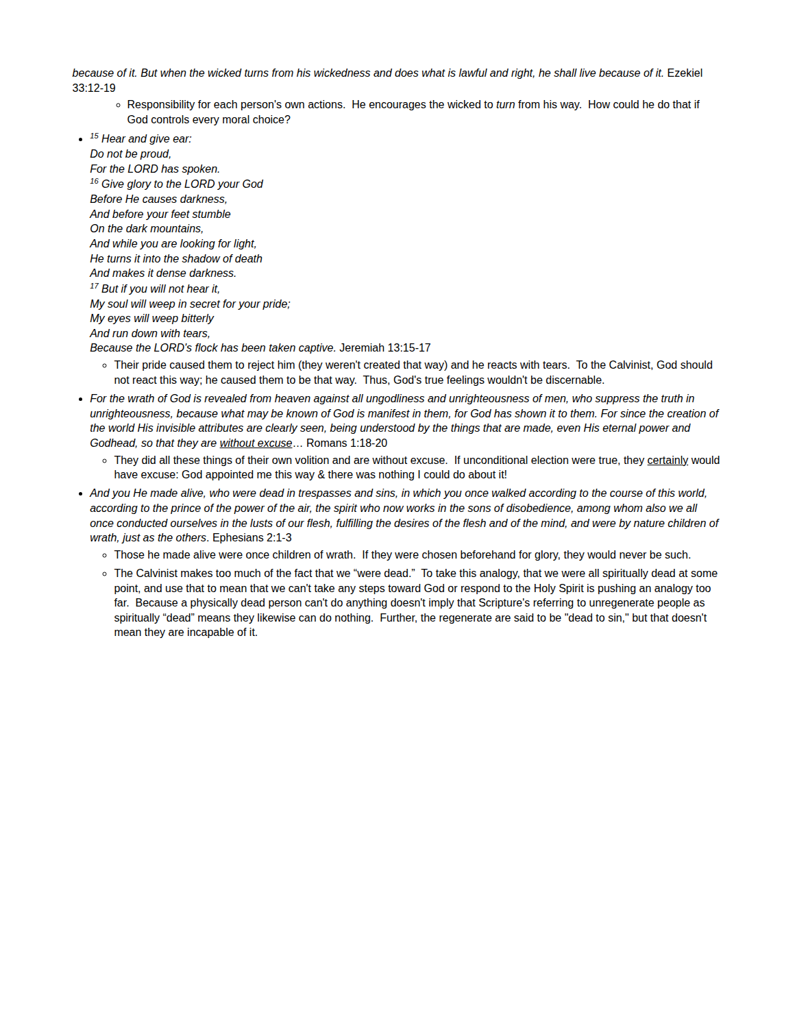because of it. But when the wicked turns from his wickedness and does what is lawful and right, he shall live because of it. Ezekiel 33:12-19
Responsibility for each person's own actions. He encourages the wicked to turn from his way. How could he do that if God controls every moral choice?
15 Hear and give ear:
Do not be proud,
For the LORD has spoken.
16 Give glory to the LORD your God
Before He causes darkness,
And before your feet stumble
On the dark mountains,
And while you are looking for light,
He turns it into the shadow of death
And makes it dense darkness.
17 But if you will not hear it,
My soul will weep in secret for your pride;
My eyes will weep bitterly
And run down with tears,
Because the LORD's flock has been taken captive. Jeremiah 13:15-17
Their pride caused them to reject him (they weren't created that way) and he reacts with tears. To the Calvinist, God should not react this way; he caused them to be that way. Thus, God's true feelings wouldn't be discernable.
For the wrath of God is revealed from heaven against all ungodliness and unrighteousness of men, who suppress the truth in unrighteousness, because what may be known of God is manifest in them, for God has shown it to them. For since the creation of the world His invisible attributes are clearly seen, being understood by the things that are made, even His eternal power and Godhead, so that they are without excuse… Romans 1:18-20
They did all these things of their own volition and are without excuse. If unconditional election were true, they certainly would have excuse: God appointed me this way & there was nothing I could do about it!
And you He made alive, who were dead in trespasses and sins, in which you once walked according to the course of this world, according to the prince of the power of the air, the spirit who now works in the sons of disobedience, among whom also we all once conducted ourselves in the lusts of our flesh, fulfilling the desires of the flesh and of the mind, and were by nature children of wrath, just as the others. Ephesians 2:1-3
Those he made alive were once children of wrath. If they were chosen beforehand for glory, they would never be such.
The Calvinist makes too much of the fact that we “were dead.” To take this analogy, that we were all spiritually dead at some point, and use that to mean that we can't take any steps toward God or respond to the Holy Spirit is pushing an analogy too far. Because a physically dead person can't do anything doesn't imply that Scripture's referring to unregenerate people as spiritually “dead” means they likewise can do nothing. Further, the regenerate are said to be "dead to sin," but that doesn't mean they are incapable of it.